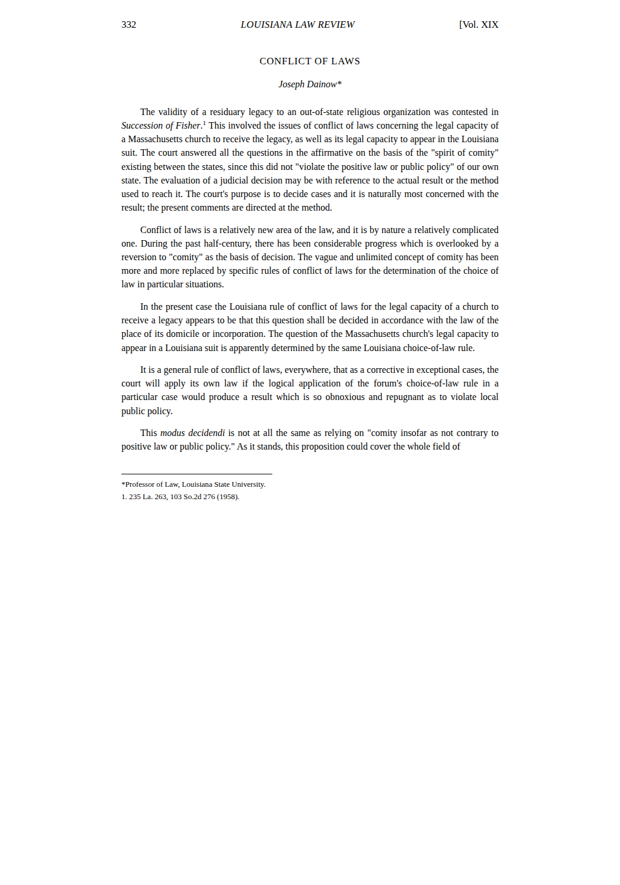332 LOUISIANA LAW REVIEW [Vol. XIX
CONFLICT OF LAWS
Joseph Dainow*
The validity of a residuary legacy to an out-of-state religious organization was contested in Succession of Fisher.1 This involved the issues of conflict of laws concerning the legal capacity of a Massachusetts church to receive the legacy, as well as its legal capacity to appear in the Louisiana suit. The court answered all the questions in the affirmative on the basis of the "spirit of comity" existing between the states, since this did not "violate the positive law or public policy" of our own state. The evaluation of a judicial decision may be with reference to the actual result or the method used to reach it. The court's purpose is to decide cases and it is naturally most concerned with the result; the present comments are directed at the method.
Conflict of laws is a relatively new area of the law, and it is by nature a relatively complicated one. During the past half-century, there has been considerable progress which is overlooked by a reversion to "comity" as the basis of decision. The vague and unlimited concept of comity has been more and more replaced by specific rules of conflict of laws for the determination of the choice of law in particular situations.
In the present case the Louisiana rule of conflict of laws for the legal capacity of a church to receive a legacy appears to be that this question shall be decided in accordance with the law of the place of its domicile or incorporation. The question of the Massachusetts church's legal capacity to appear in a Louisiana suit is apparently determined by the same Louisiana choice-of-law rule.
It is a general rule of conflict of laws, everywhere, that as a corrective in exceptional cases, the court will apply its own law if the logical application of the forum's choice-of-law rule in a particular case would produce a result which is so obnoxious and repugnant as to violate local public policy.
This modus decidendi is not at all the same as relying on "comity insofar as not contrary to positive law or public policy." As it stands, this proposition could cover the whole field of
*Professor of Law, Louisiana State University.
1. 235 La. 263, 103 So.2d 276 (1958).